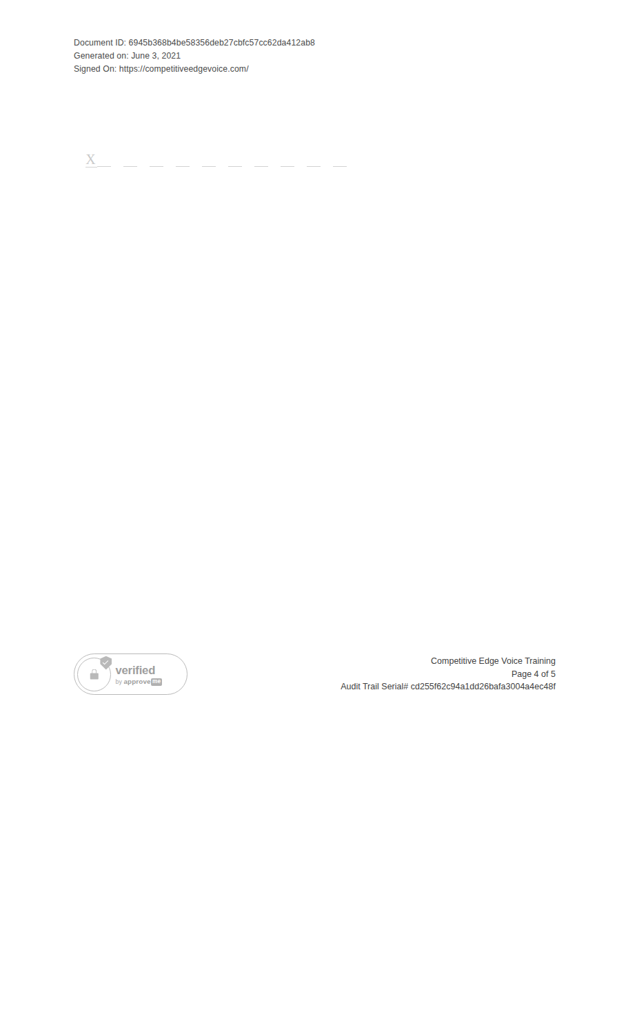Document ID: 6945b368b4be58356deb27cbfc57cc62da412ab8
Generated on: June 3, 2021
Signed On: https://competitiveedgevoice.com/
X
verified
by approve me
Competitive Edge Voice Training
Page 4 of 5
Audit Trail Serial# cd255f62c94a1dd26bafa3004a4ec48f